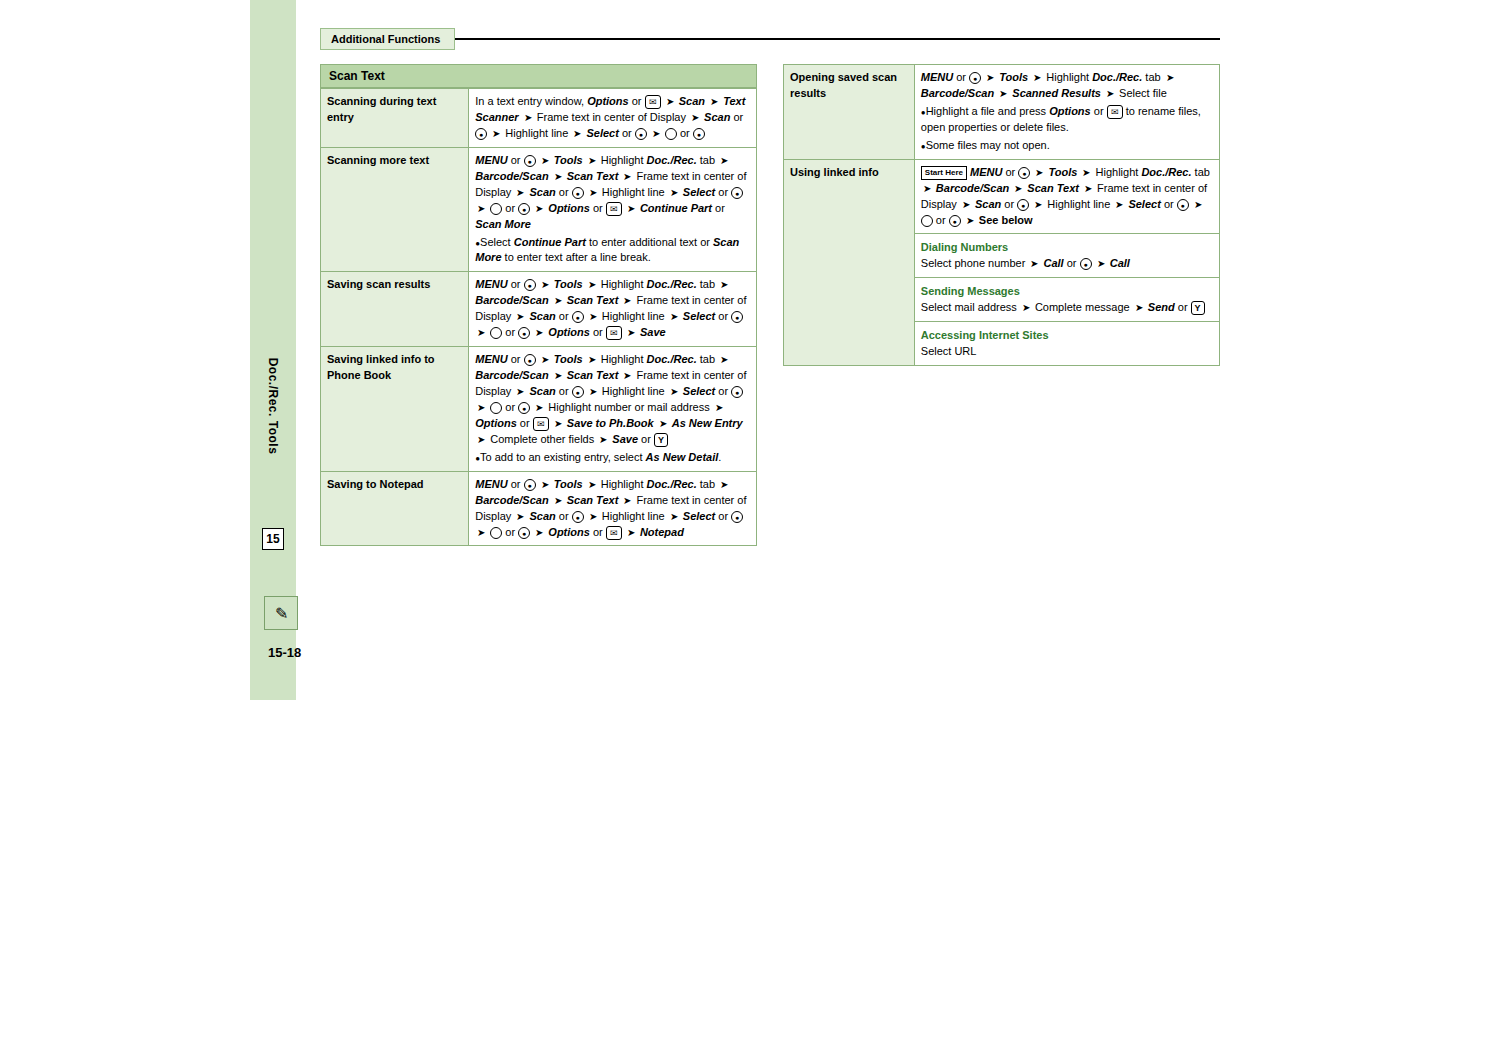Doc./Rec. Tools
15
✎
15-18
Additional Functions
Scan Text
| Scanning during text entry | In a text entry window, Options or ➤ Scan ➤ Text Scanner ➤ Frame text in center of Display ➤ Scan or ➤ Highlight line ➤ Select or ➤ or |
| Scanning more text | MENU or ➤ Tools ➤ Highlight Doc./Rec. tab ➤ Barcode/Scan ➤ Scan Text ➤ Frame text in center of Display ➤ Scan or ➤ Highlight line ➤ Select or ➤ or ➤ Options or ➤ Continue Part or Scan More Select Continue Part to enter additional text or Scan More to enter text after a line break. |
| Saving scan results | MENU or ➤ Tools ➤ Highlight Doc./Rec. tab ➤ Barcode/Scan ➤ Scan Text ➤ Frame text in center of Display ➤ Scan or ➤ Highlight line ➤ Select or ➤ or ➤ Options or ➤ Save |
| Saving linked info to Phone Book | MENU or ➤ Tools ➤ Highlight Doc./Rec. tab ➤ Barcode/Scan ➤ Scan Text ➤ Frame text in center of Display ➤ Scan or ➤ Highlight line ➤ Select or ➤ or ➤ Highlight number or mail address ➤ Options or ➤ Save to Ph.Book ➤ As New Entry ➤ Complete other fields ➤ Save or To add to an existing entry, select As New Detail . |
| Saving to Notepad | MENU or ➤ Tools ➤ Highlight Doc./Rec. tab ➤ Barcode/Scan ➤ Scan Text ➤ Frame text in center of Display ➤ Scan or ➤ Highlight line ➤ Select or ➤ or ➤ Options or ➤ Notepad |
| Opening saved scan results | MENU or ➤ Tools ➤ Highlight Doc./Rec. tab ➤ Barcode/Scan ➤ Scanned Results ➤ Select file Highlight a file and press Options or to rename files, open properties or delete files. Some files may not open. |
| Using linked info | Start Here MENU or ➤ Tools ➤ Highlight Doc./Rec. tab ➤ Barcode/Scan ➤ Scan Text ➤ Frame text in center of Display ➤ Scan or ➤ Highlight line ➤ Select or ➤ or ➤ See below Dialing Numbers Select phone number ➤ Call or ➤ Call Sending Messages Select mail address ➤ Complete message ➤ Send or Accessing Internet Sites Select URL |